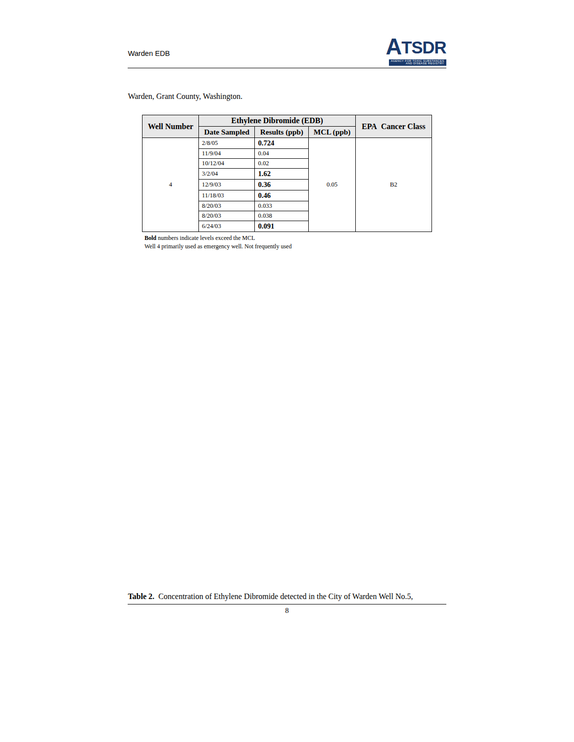Warden EDB
ATSDR
AGENCY FOR TOXIC SUBSTANCES
AND DISEASE REGISTRY
Warden, Grant County, Washington.
| Well Number | Ethylene Dibromide (EDB) | EPA Cancer Class |
| --- | --- | --- |
| Date Sampled | Results (ppb) | MCL (ppb) |
| 4 | 2/8/05 | 0.724 | 0.05 | B2 |
| 11/9/04 | 0.04 |
| 10/12/04 | 0.02 |
| 3/2/04 | 1.62 |
| 12/9/03 | 0.36 |
| 11/18/03 | 0.46 |
| 8/20/03 | 0.033 |
| 8/20/03 | 0.038 |
| 6/24/03 | 0.091 |
Bold numbers indicate levels exceed the MCL
Well 4 primarily used as emergency well. Not frequently used
Table 2. Concentration of Ethylene Dibromide detected in the City of Warden Well No.5,
8